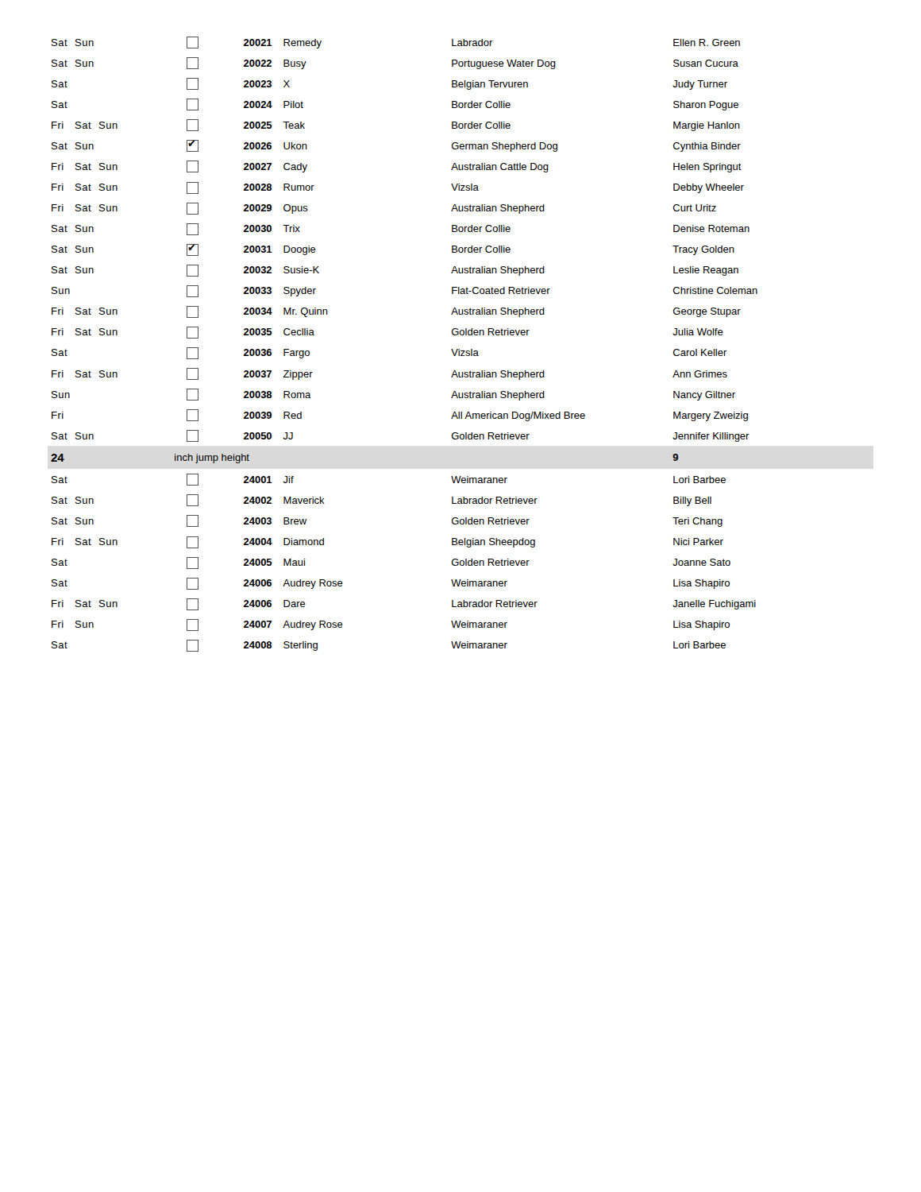| Sat Sun | | 20021 | Remedy | Labrador | Ellen R. Green |
| Sat Sun | | 20022 | Busy | Portuguese Water Dog | Susan Cucura |
| Sat | | 20023 | X | Belgian Tervuren | Judy Turner |
| Sat | | 20024 | Pilot | Border Collie | Sharon Pogue |
| Fri Sat Sun | | 20025 | Teak | Border Collie | Margie Hanlon |
| Sat Sun | | 20026 | Ukon | German Shepherd Dog | Cynthia Binder |
| Fri Sat Sun | | 20027 | Cady | Australian Cattle Dog | Helen Springut |
| Fri Sat Sun | | 20028 | Rumor | Vizsla | Debby Wheeler |
| Fri Sat Sun | | 20029 | Opus | Australian Shepherd | Curt Uritz |
| Sat Sun | | 20030 | Trix | Border Collie | Denise Roteman |
| Sat Sun | | 20031 | Doogie | Border Collie | Tracy Golden |
| Sat Sun | | 20032 | Susie-K | Australian Shepherd | Leslie Reagan |
| Sun | | 20033 | Spyder | Flat-Coated Retriever | Christine Coleman |
| Fri Sat Sun | | 20034 | Mr. Quinn | Australian Shepherd | George Stupar |
| Fri Sat Sun | | 20035 | Cecllia | Golden Retriever | Julia Wolfe |
| Sat | | 20036 | Fargo | Vizsla | Carol Keller |
| Fri Sat Sun | | 20037 | Zipper | Australian Shepherd | Ann Grimes |
| Sun | | 20038 | Roma | Australian Shepherd | Nancy Giltner |
| Fri | | 20039 | Red | All American Dog/Mixed Bree | Margery Zweizig |
| Sat Sun | | 20050 | JJ | Golden Retriever | Jennifer Killinger |
| 24 | inch jump height | 9 |
| Sat | | 24001 | Jif | Weimaraner | Lori Barbee |
| Sat Sun | | 24002 | Maverick | Labrador Retriever | Billy Bell |
| Sat Sun | | 24003 | Brew | Golden Retriever | Teri Chang |
| Fri Sat Sun | | 24004 | Diamond | Belgian Sheepdog | Nici Parker |
| Sat | | 24005 | Maui | Golden Retriever | Joanne Sato |
| Sat | | 24006 | Audrey Rose | Weimaraner | Lisa Shapiro |
| Fri Sat Sun | | 24006 | Dare | Labrador Retriever | Janelle Fuchigami |
| Fri Sun | | 24007 | Audrey Rose | Weimaraner | Lisa Shapiro |
| Sat | | 24008 | Sterling | Weimaraner | Lori Barbee |